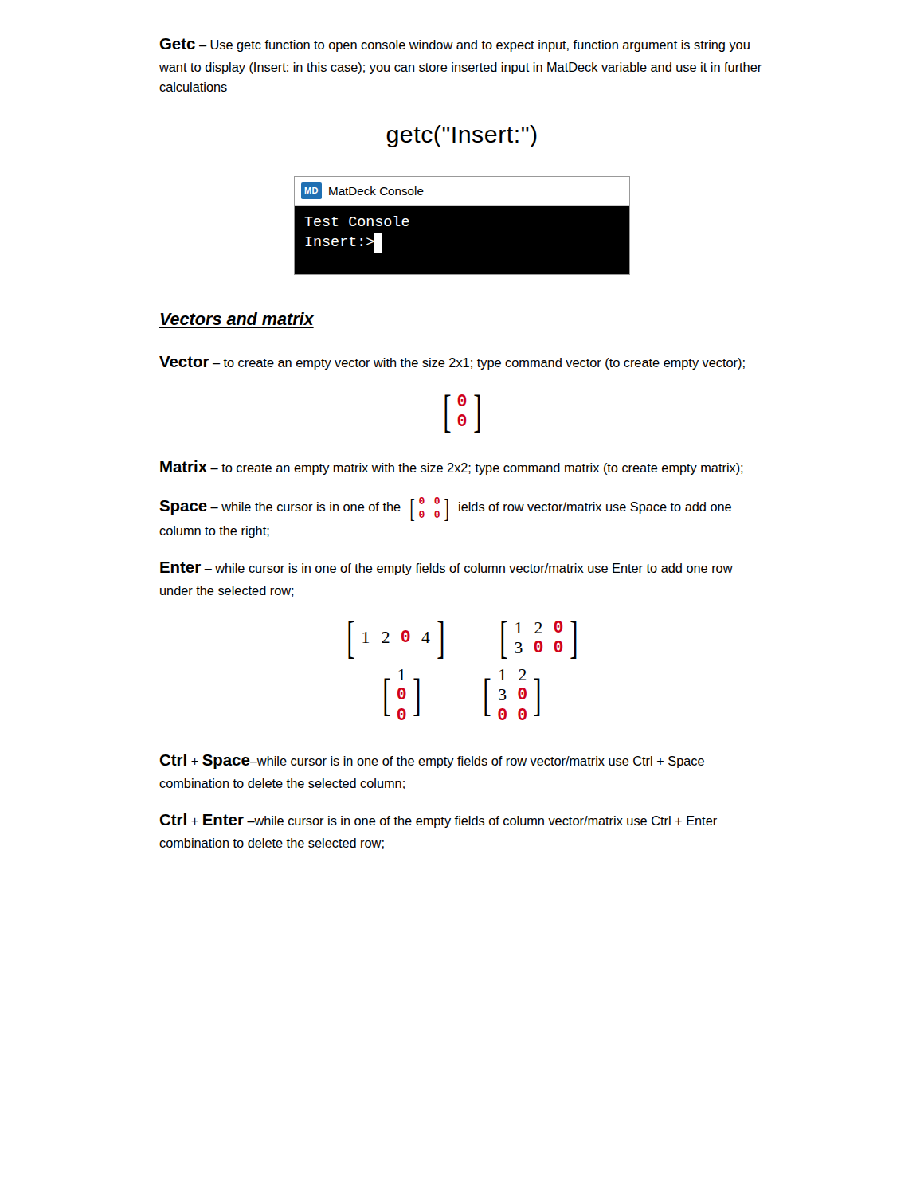Getc – Use getc function to open console window and to expect input, function argument is string you want to display (Insert: in this case); you can store inserted input in MatDeck variable and use it in further calculations
getc("Insert:")
MD MatDeck Console
Test Console
Insert:>
Vectors and matrix
Vector – to create an empty vector with the size 2x1; type command vector (to create empty vector);
[ 0 0 ]
Matrix – to create an empty matrix with the size 2x2; type command matrix (to create empty matrix);
Space – while the cursor is in one of the [ 00 00 ] ields of row vector/matrix use Space to add one column to the right;
Enter – while cursor is in one of the empty fields of column vector/matrix use Enter to add one row under the selected row;
[ 1204 ] [ 120 300 ]
[ 1 0 0 ] [ 12 30 00 ]
Ctrl + Space–while cursor is in one of the empty fields of row vector/matrix use Ctrl + Space combination to delete the selected column;
Ctrl + Enter –while cursor is in one of the empty fields of column vector/matrix use Ctrl + Enter combination to delete the selected row;